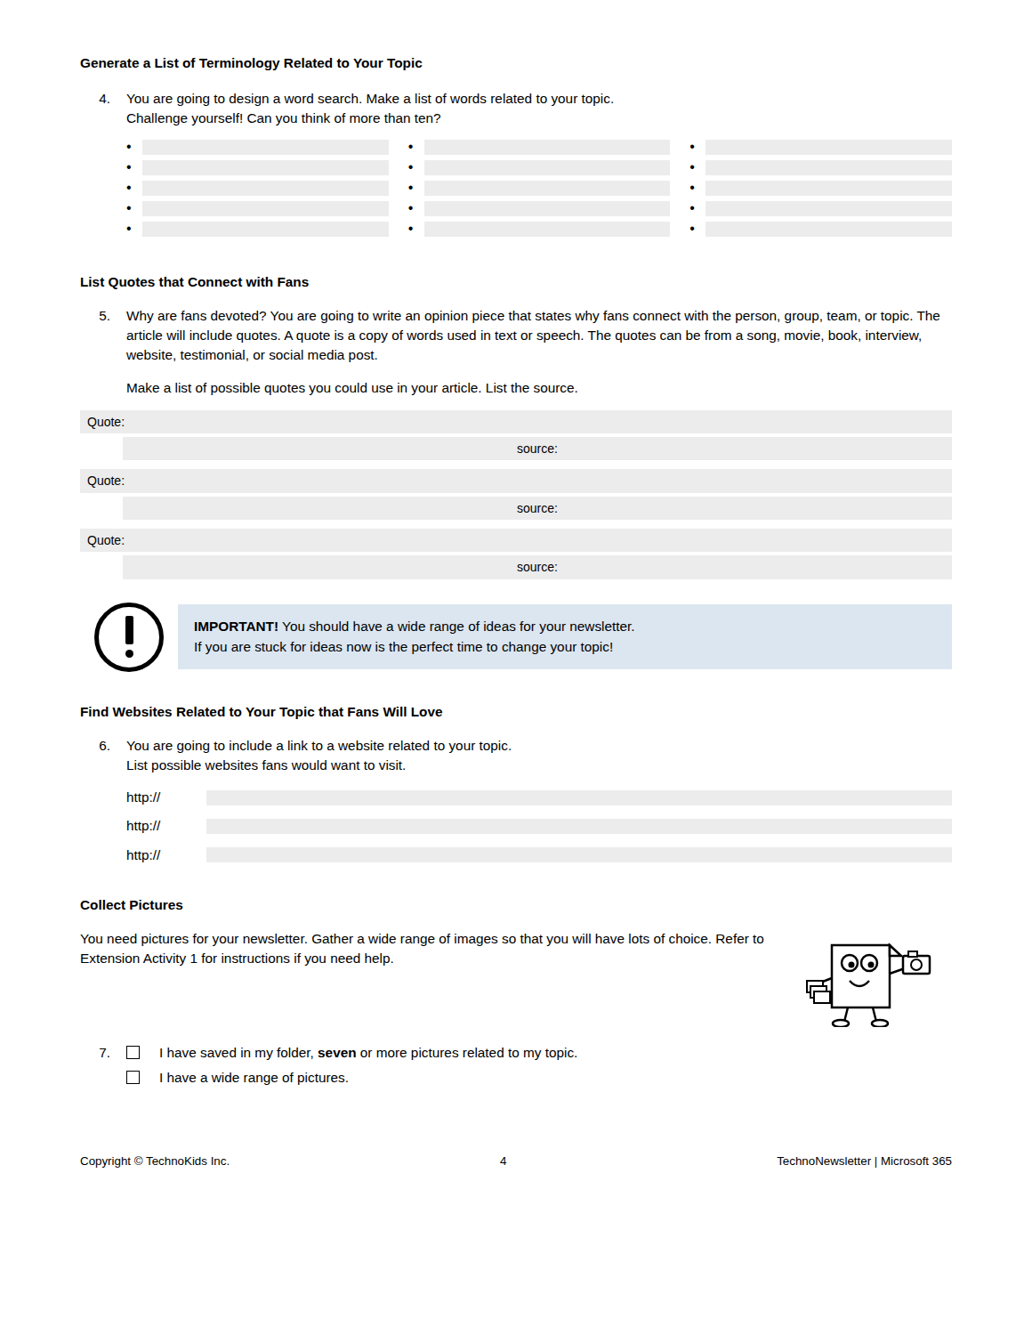Generate a List of Terminology Related to Your Topic
4.
You are going to design a word search. Make a list of words related to your topic.
Challenge yourself! Can you think of more than ten?
•
•
•
•
•
•
•
•
•
•
•
•
•
•
•
List Quotes that Connect with Fans
5.
Why are fans devoted? You are going to write an opinion piece that states why fans connect with the person, group, team, or topic. The article will include quotes. A quote is a copy of words used in text or speech. The quotes can be from a song, movie, book, interview, website, testimonial, or social media post.
Make a list of possible quotes you could use in your article. List the source.
Quote:
source:
Quote:
source:
Quote:
source:
IMPORTANT! You should have a wide range of ideas for your newsletter.
If you are stuck for ideas now is the perfect time to change your topic!
Find Websites Related to Your Topic that Fans Will Love
6.
You are going to include a link to a website related to your topic.
List possible websites fans would want to visit.
http://
http://
http://
Collect Pictures
You need pictures for your newsletter. Gather a wide range of images so that you will have lots of choice. Refer to Extension Activity 1 for instructions if you need help.
7.
I have saved in my folder, seven or more pictures related to my topic.
I have a wide range of pictures.
Copyright © TechnoKids Inc.
4
TechnoNewsletter | Microsoft 365